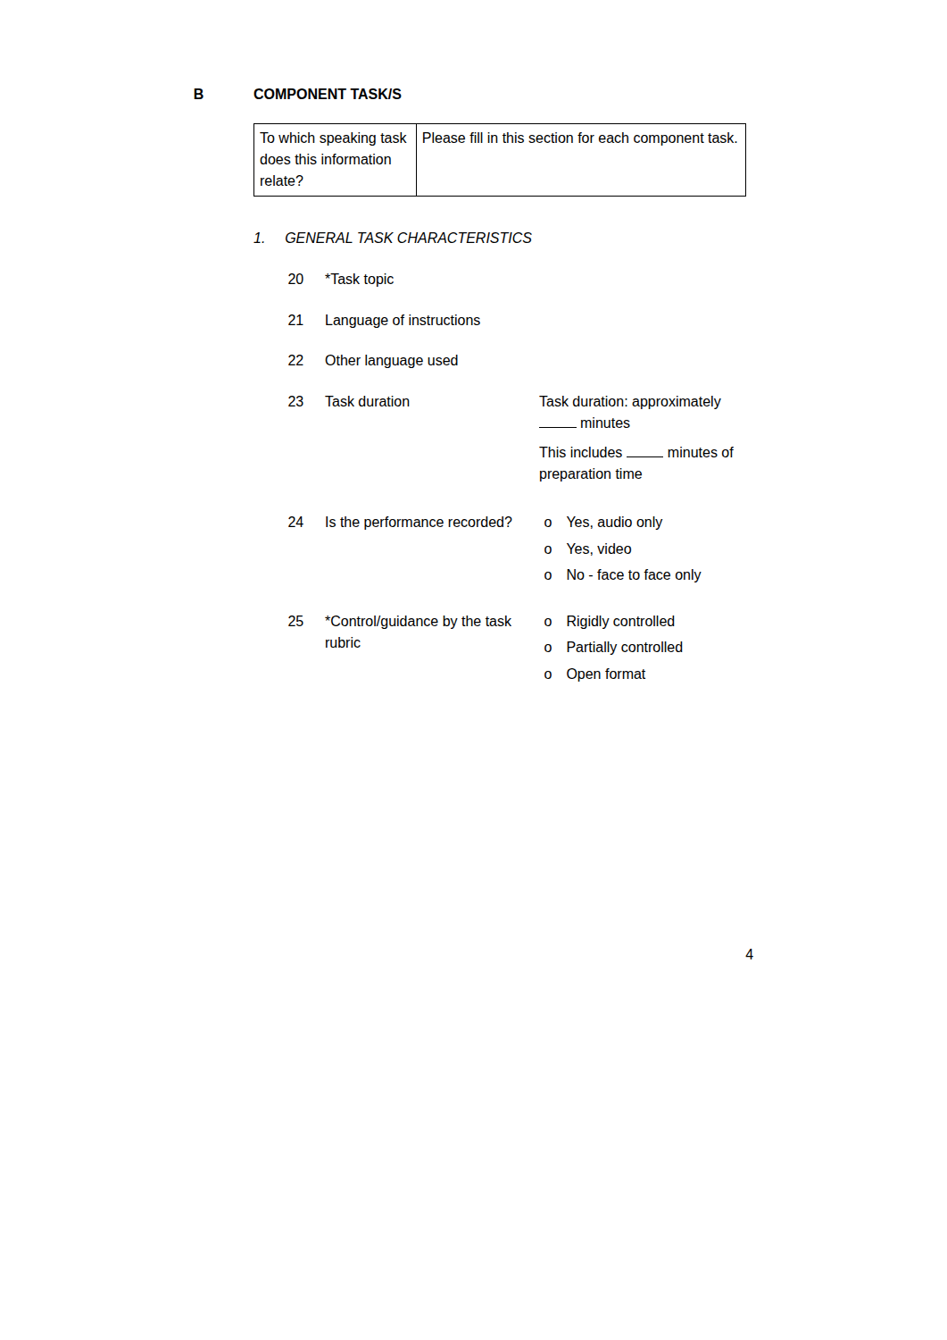B COMPONENT TASK/S
| To which speaking task does this information relate? | Please fill in this section for each component task. |
1. GENERAL TASK CHARACTERISTICS
20 *Task topic
21 Language of instructions
22 Other language used
23 Task duration
Task duration: approximately minutes
This includes minutes of preparation time
24 Is the performance recorded?
Yes, audio only
Yes, video
No - face to face only
25 *Control/guidance by the task rubric
Rigidly controlled
Partially controlled
Open format
4